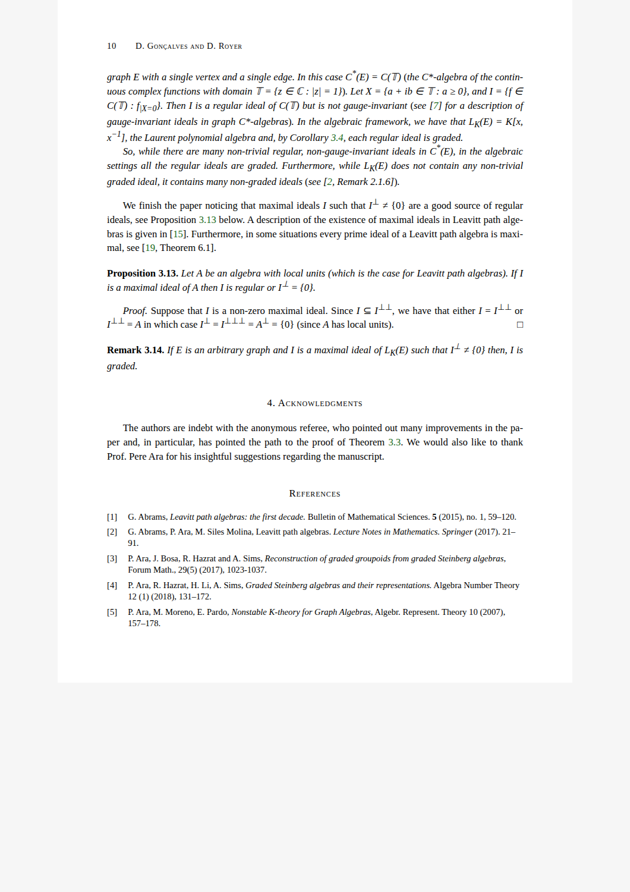10 D. Gonçalves and D. Royer
graph E with a single vertex and a single edge. In this case C*(E) = C(𝕋) (the C*-algebra of the continuous complex functions with domain 𝕋 = {z ∈ ℂ : |z| = 1}). Let X = {a + ib ∈ 𝕋 : a ≥ 0}, and I = {f ∈ C(𝕋) : f|X=0}. Then I is a regular ideal of C(𝕋) but is not gauge-invariant (see [7] for a description of gauge-invariant ideals in graph C*-algebras). In the algebraic framework, we have that LK(E) = K[x, x−1], the Laurent polynomial algebra and, by Corollary 3.4, each regular ideal is graded.
So, while there are many non-trivial regular, non-gauge-invariant ideals in C*(E), in the algebraic settings all the regular ideals are graded. Furthermore, while LK(E) does not contain any non-trivial graded ideal, it contains many non-graded ideals (see [2, Remark 2.1.6]).
We finish the paper noticing that maximal ideals I such that I⊥ ≠ {0} are a good source of regular ideals, see Proposition 3.13 below. A description of the existence of maximal ideals in Leavitt path algebras is given in [15]. Furthermore, in some situations every prime ideal of a Leavitt path algebra is maximal, see [19, Theorem 6.1].
Proposition 3.13. Let A be an algebra with local units (which is the case for Leavitt path algebras). If I is a maximal ideal of A then I is regular or I⊥ = {0}.
Proof. Suppose that I is a non-zero maximal ideal. Since I ⊆ I⊥⊥, we have that either I = I⊥⊥ or I⊥⊥ = A in which case I⊥ = I⊥⊥⊥ = A⊥ = {0} (since A has local units). □
Remark 3.14. If E is an arbitrary graph and I is a maximal ideal of LK(E) such that I⊥ ≠ {0} then, I is graded.
4. Acknowledgments
The authors are indebt with the anonymous referee, who pointed out many improvements in the paper and, in particular, has pointed the path to the proof of Theorem 3.3. We would also like to thank Prof. Pere Ara for his insightful suggestions regarding the manuscript.
References
[1] G. Abrams, Leavitt path algebras: the first decade. Bulletin of Mathematical Sciences. 5 (2015), no. 1, 59–120.
[2] G. Abrams, P. Ara, M. Siles Molina, Leavitt path algebras. Lecture Notes in Mathematics. Springer (2017). 21–91.
[3] P. Ara, J. Bosa, R. Hazrat and A. Sims, Reconstruction of graded groupoids from graded Steinberg algebras, Forum Math., 29(5) (2017), 1023-1037.
[4] P. Ara, R. Hazrat, H. Li, A. Sims, Graded Steinberg algebras and their representations. Algebra Number Theory 12 (1) (2018), 131–172.
[5] P. Ara, M. Moreno, E. Pardo, Nonstable K-theory for Graph Algebras, Algebr. Represent. Theory 10 (2007), 157–178.